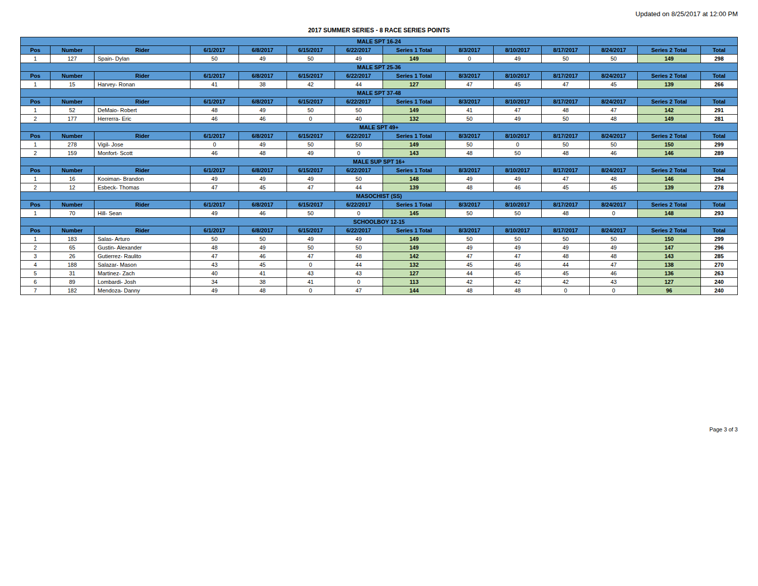Updated on 8/25/2017 at 12:00 PM
2017 SUMMER SERIES - 8 RACE SERIES POINTS
| MALE SPT 16-24 |
| Pos | Number | Rider | 6/1/2017 | 6/8/2017 | 6/15/2017 | 6/22/2017 | Series 1 Total | 8/3/2017 | 8/10/2017 | 8/17/2017 | 8/24/2017 | Series 2 Total | Total |
| 1 | 127 | Spain- Dylan | 50 | 49 | 50 | 49 | 149 | 0 | 49 | 50 | 50 | 149 | 298 |
| MALE SPT 25-36 |
| Pos | Number | Rider | 6/1/2017 | 6/8/2017 | 6/15/2017 | 6/22/2017 | Series 1 Total | 8/3/2017 | 8/10/2017 | 8/17/2017 | 8/24/2017 | Series 2 Total | Total |
| 1 | 15 | Harvey- Ronan | 41 | 38 | 42 | 44 | 127 | 47 | 45 | 47 | 45 | 139 | 266 |
| MALE SPT 37-48 |
| Pos | Number | Rider | 6/1/2017 | 6/8/2017 | 6/15/2017 | 6/22/2017 | Series 1 Total | 8/3/2017 | 8/10/2017 | 8/17/2017 | 8/24/2017 | Series 2 Total | Total |
| 1 | 52 | DeMaio- Robert | 48 | 49 | 50 | 50 | 149 | 41 | 47 | 48 | 47 | 142 | 291 |
| 2 | 177 | Herrerra- Eric | 46 | 46 | 0 | 40 | 132 | 50 | 49 | 50 | 48 | 149 | 281 |
| MALE SPT 49+ |
| Pos | Number | Rider | 6/1/2017 | 6/8/2017 | 6/15/2017 | 6/22/2017 | Series 1 Total | 8/3/2017 | 8/10/2017 | 8/17/2017 | 8/24/2017 | Series 2 Total | Total |
| 1 | 278 | Vigil- Jose | 0 | 49 | 50 | 50 | 149 | 50 | 0 | 50 | 50 | 150 | 299 |
| 2 | 159 | Monfort- Scott | 46 | 48 | 49 | 0 | 143 | 48 | 50 | 48 | 46 | 146 | 289 |
| MALE SUP SPT 16+ |
| Pos | Number | Rider | 6/1/2017 | 6/8/2017 | 6/15/2017 | 6/22/2017 | Series 1 Total | 8/3/2017 | 8/10/2017 | 8/17/2017 | 8/24/2017 | Series 2 Total | Total |
| 1 | 16 | Kooiman- Brandon | 49 | 49 | 49 | 50 | 148 | 49 | 49 | 47 | 48 | 146 | 294 |
| 2 | 12 | Esbeck- Thomas | 47 | 45 | 47 | 44 | 139 | 48 | 46 | 45 | 45 | 139 | 278 |
| MASOCHIST (SS) |
| Pos | Number | Rider | 6/1/2017 | 6/8/2017 | 6/15/2017 | 6/22/2017 | Series 1 Total | 8/3/2017 | 8/10/2017 | 8/17/2017 | 8/24/2017 | Series 2 Total | Total |
| 1 | 70 | Hill- Sean | 49 | 46 | 50 | 0 | 145 | 50 | 50 | 48 | 0 | 148 | 293 |
| SCHOOLBOY 12-15 |
| Pos | Number | Rider | 6/1/2017 | 6/8/2017 | 6/15/2017 | 6/22/2017 | Series 1 Total | 8/3/2017 | 8/10/2017 | 8/17/2017 | 8/24/2017 | Series 2 Total | Total |
| 1 | 183 | Salas- Arturo | 50 | 50 | 49 | 49 | 149 | 50 | 50 | 50 | 50 | 150 | 299 |
| 2 | 65 | Gustin- Alexander | 48 | 49 | 50 | 50 | 149 | 49 | 49 | 49 | 49 | 147 | 296 |
| 3 | 26 | Gutierrez- Raulito | 47 | 46 | 47 | 48 | 142 | 47 | 47 | 48 | 48 | 143 | 285 |
| 4 | 188 | Salazar- Mason | 43 | 45 | 0 | 44 | 132 | 45 | 46 | 44 | 47 | 138 | 270 |
| 5 | 31 | Martinez- Zach | 40 | 41 | 43 | 43 | 127 | 44 | 45 | 45 | 46 | 136 | 263 |
| 6 | 89 | Lombardi- Josh | 34 | 38 | 41 | 0 | 113 | 42 | 42 | 42 | 43 | 127 | 240 |
| 7 | 182 | Mendoza- Danny | 49 | 48 | 0 | 47 | 144 | 48 | 48 | 0 | 0 | 96 | 240 |
Page 3 of 3